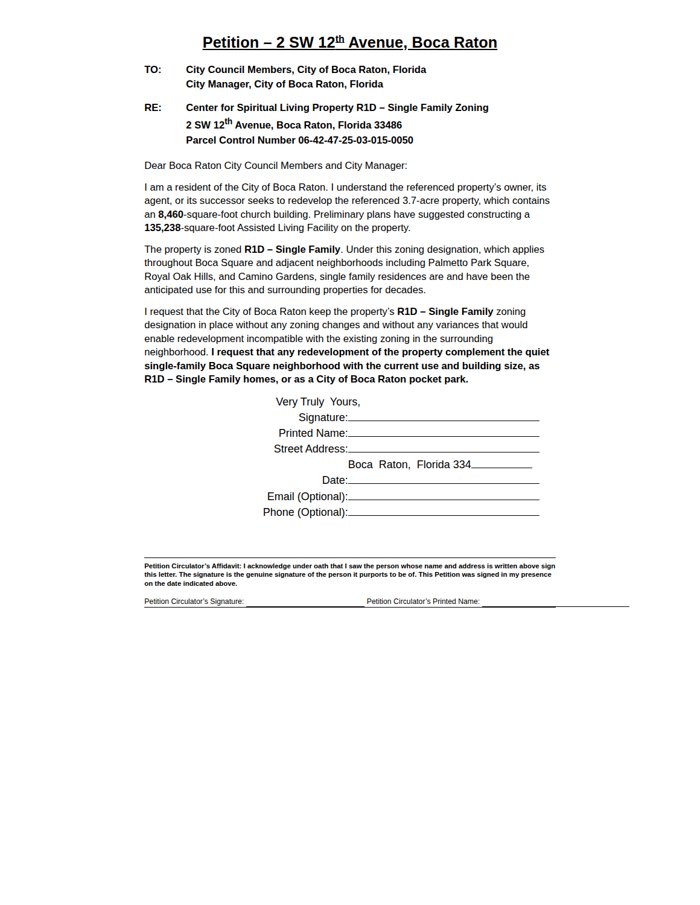Petition – 2 SW 12th Avenue, Boca Raton
| TO: | City Council Members, City of Boca Raton, Florida |
| | City Manager, City of Boca Raton, Florida |
| RE: | Center for Spiritual Living Property R1D – Single Family Zoning |
| | 2 SW 12 th Avenue, Boca Raton, Florida 33486 |
| | Parcel Control Number 06-42-47-25-03-015-0050 |
Dear Boca Raton City Council Members and City Manager:
I am a resident of the City of Boca Raton. I understand the referenced property’s owner, its agent, or its successor seeks to redevelop the referenced 3.7-acre property, which contains an 8,460-square-foot church building. Preliminary plans have suggested constructing a 135,238-square-foot Assisted Living Facility on the property.
The property is zoned R1D – Single Family. Under this zoning designation, which applies throughout Boca Square and adjacent neighborhoods including Palmetto Park Square, Royal Oak Hills, and Camino Gardens, single family residences are and have been the anticipated use for this and surrounding properties for decades.
I request that the City of Boca Raton keep the property’s R1D – Single Family zoning designation in place without any zoning changes and without any variances that would enable redevelopment incompatible with the existing zoning in the surrounding neighborhood. I request that any redevelopment of the property complement the quiet single-family Boca Square neighborhood with the current use and building size, as R1D – Single Family homes, or as a City of Boca Raton pocket park.
| Very Truly Yours, |
| Signature: | |
| Printed Name: | |
| Street Address: | |
| | Boca Raton, Florida 334 |
| Date: | |
| Email (Optional): | |
| Phone (Optional): | |
Petition Circulator’s Affidavit: I acknowledge under oath that I saw the person whose name and address is written above sign this letter. The signature is the genuine signature of the person it purports to be of. This Petition was signed in my presence on the date indicated above.
Petition Circulator’s Signature: Petition Circulator’s Printed Name: